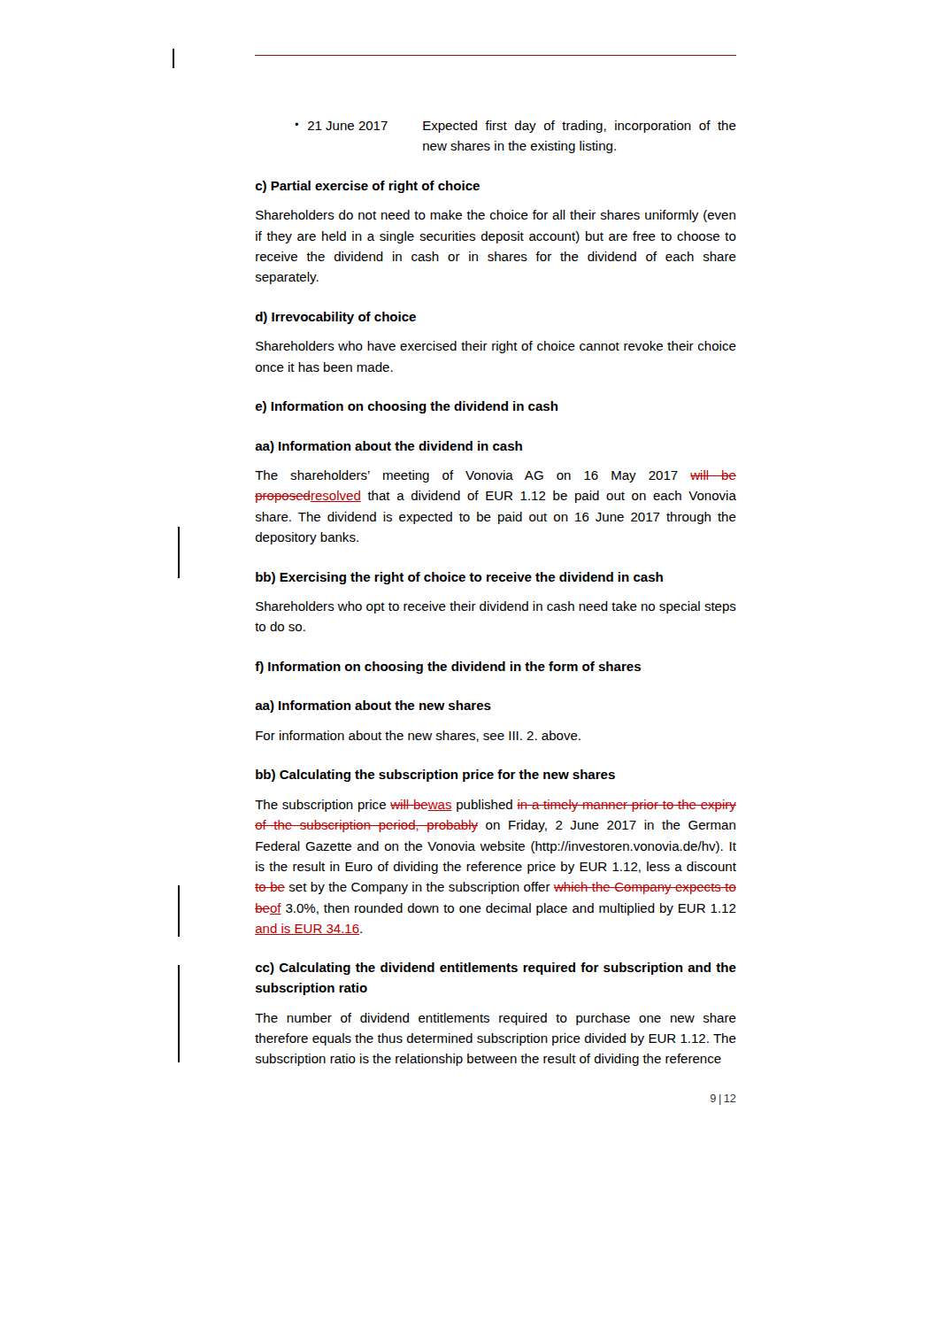•
21 June 2017
Expected first day of trading, incorporation of the new shares in the existing listing.
c) Partial exercise of right of choice
Shareholders do not need to make the choice for all their shares uniformly (even if they are held in a single securities deposit account) but are free to choose to receive the dividend in cash or in shares for the dividend of each share separately.
d) Irrevocability of choice
Shareholders who have exercised their right of choice cannot revoke their choice once it has been made.
e) Information on choosing the dividend in cash
aa) Information about the dividend in cash
The shareholders’ meeting of Vonovia AG on 16 May 2017 will be proposed resolved that a dividend of EUR 1.12 be paid out on each Vonovia share. The dividend is expected to be paid out on 16 June 2017 through the depository banks.
bb) Exercising the right of choice to receive the dividend in cash
Shareholders who opt to receive their dividend in cash need take no special steps to do so.
f) Information on choosing the dividend in the form of shares
aa) Information about the new shares
For information about the new shares, see III. 2. above.
bb) Calculating the subscription price for the new shares
The subscription price will be was published in a timely manner prior to the expiry of the subscription period, probably on Friday, 2 June 2017 in the German Federal Gazette and on the Vonovia website (http://investoren.vonovia.de/hv). It is the result in Euro of dividing the reference price by EUR 1.12, less a discount to be set by the Company in the subscription offer which the Company expects to be of 3.0%, then rounded down to one decimal place and multiplied by EUR 1.12 and is EUR 34.16.
cc) Calculating the dividend entitlements required for subscription and the subscription ratio
The number of dividend entitlements required to purchase one new share therefore equals the thus determined subscription price divided by EUR 1.12. The subscription ratio is the relationship between the result of dividing the reference
9 | 12